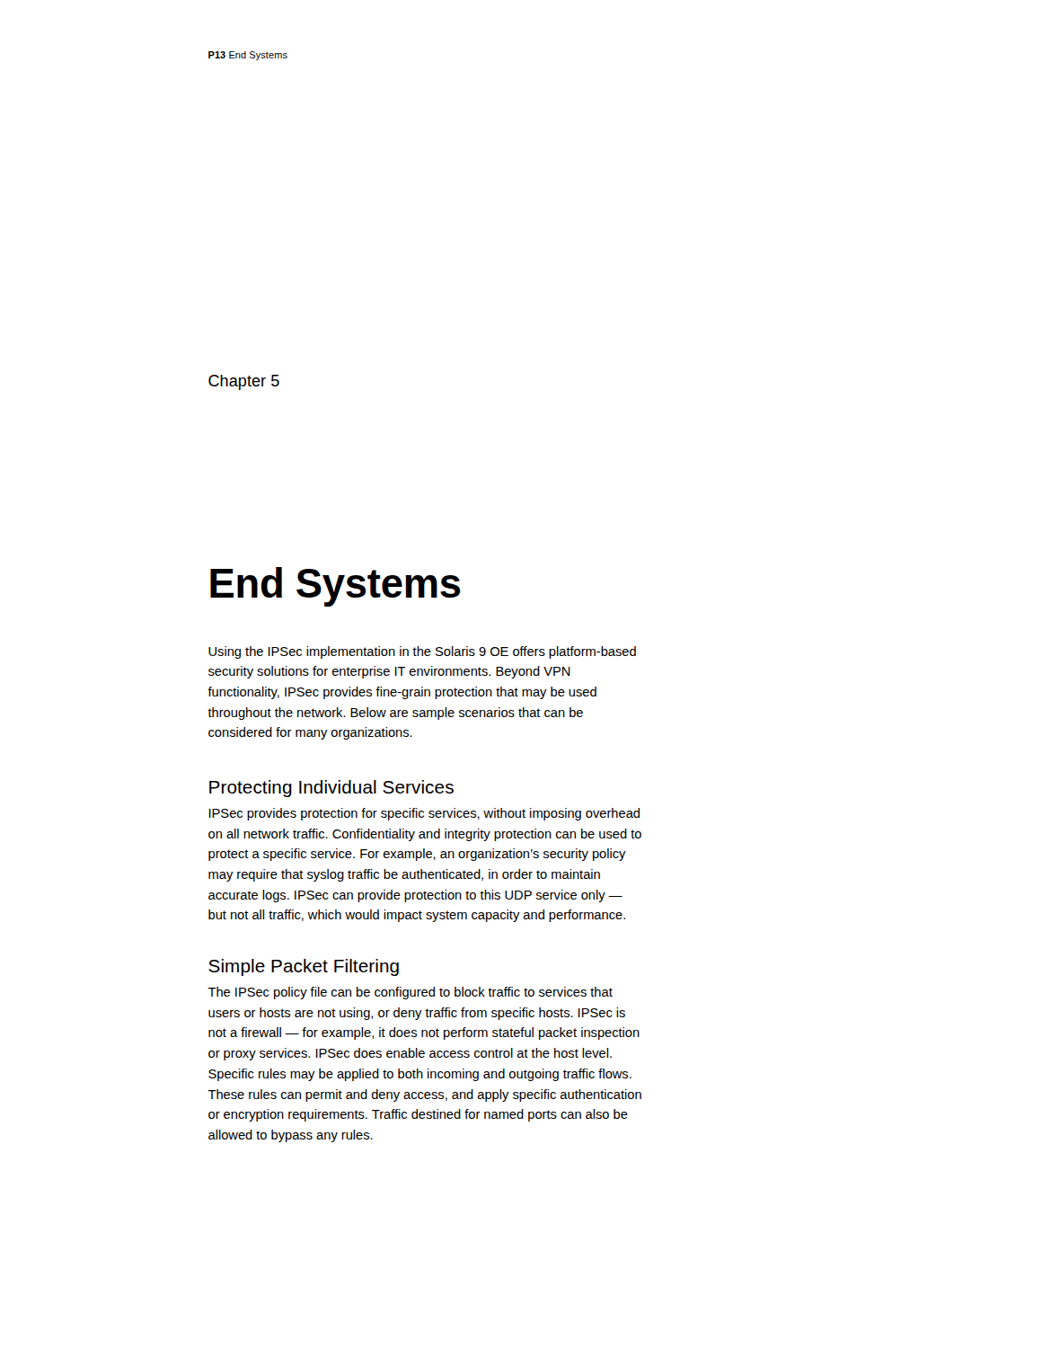P13 End Systems
Chapter 5
End Systems
Using the IPSec implementation in the Solaris 9 OE offers platform-based security solutions for enterprise IT environments. Beyond VPN functionality, IPSec provides fine-grain protection that may be used throughout the network. Below are sample scenarios that can be considered for many organizations.
Protecting Individual Services
IPSec provides protection for specific services, without imposing overhead on all network traffic. Confidentiality and integrity protection can be used to protect a specific service. For example, an organization’s security policy may require that syslog traffic be authenticated, in order to maintain accurate logs. IPSec can provide protection to this UDP service only — but not all traffic, which would impact system capacity and performance.
Simple Packet Filtering
The IPSec policy file can be configured to block traffic to services that users or hosts are not using, or deny traffic from specific hosts. IPSec is not a firewall — for example, it does not perform stateful packet inspection or proxy services. IPSec does enable access control at the host level. Specific rules may be applied to both incoming and outgoing traffic flows. These rules can permit and deny access, and apply specific authentication or encryption requirements. Traffic destined for named ports can also be allowed to bypass any rules.